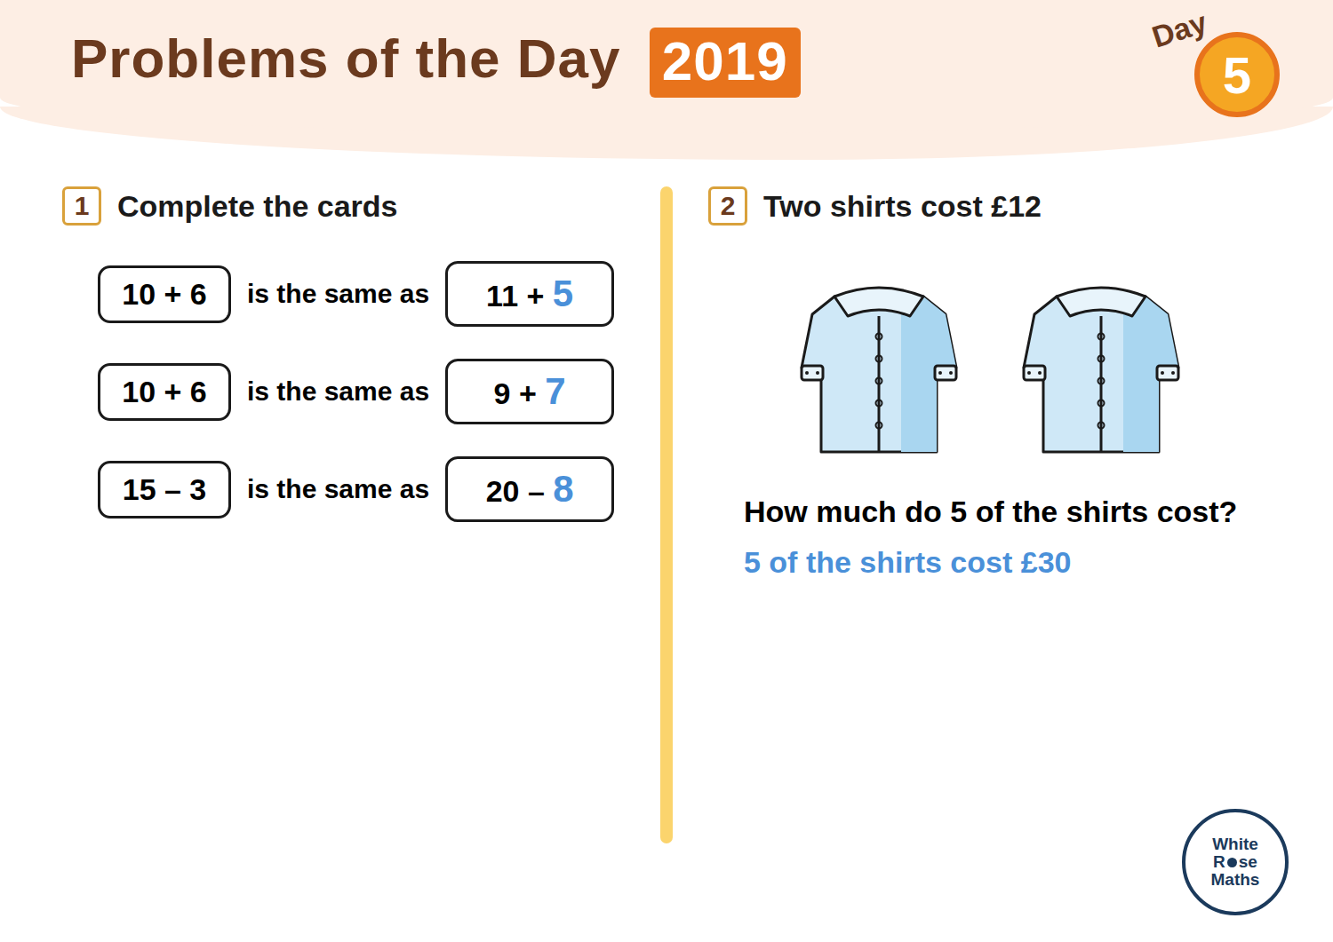Problems of the Day 2019
Day
5
1
Complete the cards
10 + 6
is the same as
11 + 5
10 + 6
is the same as
9 + 7
15 – 3
is the same as
20 – 8
2
Two shirts cost £12
How much do 5 of the shirts cost?
5 of the shirts cost £30
White R se Maths